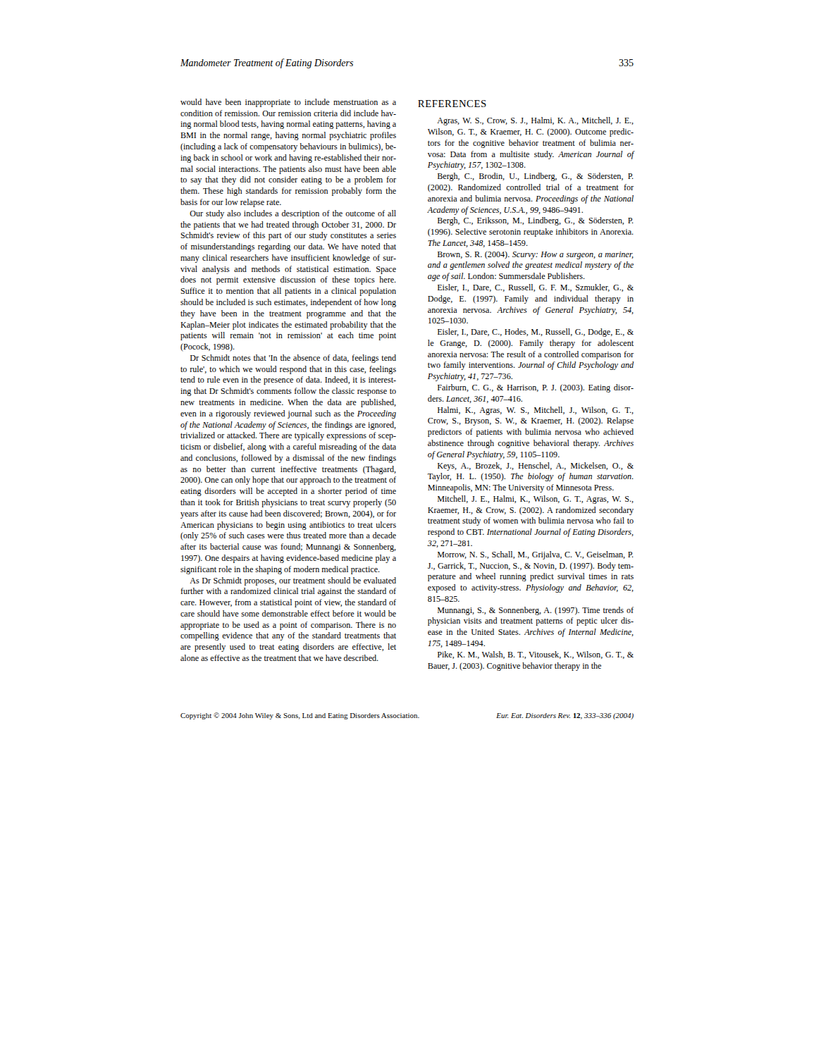Mandometer Treatment of Eating Disorders 335
would have been inappropriate to include menstruation as a condition of remission. Our remission criteria did include having normal blood tests, having normal eating patterns, having a BMI in the normal range, having normal psychiatric profiles (including a lack of compensatory behaviours in bulimics), being back in school or work and having re-established their normal social interactions. The patients also must have been able to say that they did not consider eating to be a problem for them. These high standards for remission probably form the basis for our low relapse rate.
Our study also includes a description of the outcome of all the patients that we had treated through October 31, 2000. Dr Schmidt's review of this part of our study constitutes a series of misunderstandings regarding our data. We have noted that many clinical researchers have insufficient knowledge of survival analysis and methods of statistical estimation. Space does not permit extensive discussion of these topics here. Suffice it to mention that all patients in a clinical population should be included is such estimates, independent of how long they have been in the treatment programme and that the Kaplan–Meier plot indicates the estimated probability that the patients will remain 'not in remission' at each time point (Pocock, 1998).
Dr Schmidt notes that 'In the absence of data, feelings tend to rule', to which we would respond that in this case, feelings tend to rule even in the presence of data. Indeed, it is interesting that Dr Schmidt's comments follow the classic response to new treatments in medicine. When the data are published, even in a rigorously reviewed journal such as the Proceeding of the National Academy of Sciences, the findings are ignored, trivialized or attacked. There are typically expressions of scepticism or disbelief, along with a careful misreading of the data and conclusions, followed by a dismissal of the new findings as no better than current ineffective treatments (Thagard, 2000). One can only hope that our approach to the treatment of eating disorders will be accepted in a shorter period of time than it took for British physicians to treat scurvy properly (50 years after its cause had been discovered; Brown, 2004), or for American physicians to begin using antibiotics to treat ulcers (only 25% of such cases were thus treated more than a decade after its bacterial cause was found; Munnangi & Sonnenberg, 1997). One despairs at having evidence-based medicine play a significant role in the shaping of modern medical practice.
As Dr Schmidt proposes, our treatment should be evaluated further with a randomized clinical trial against the standard of care. However, from a statistical point of view, the standard of care should have some demonstrable effect before it would be appropriate to be used as a point of comparison. There is no compelling evidence that any of the standard treatments that are presently used to treat eating disorders are effective, let alone as effective as the treatment that we have described.
REFERENCES
Agras, W. S., Crow, S. J., Halmi, K. A., Mitchell, J. E., Wilson, G. T., & Kraemer, H. C. (2000). Outcome predictors for the cognitive behavior treatment of bulimia nervosa: Data from a multisite study. American Journal of Psychiatry, 157, 1302–1308.
Bergh, C., Brodin, U., Lindberg, G., & Södersten, P. (2002). Randomized controlled trial of a treatment for anorexia and bulimia nervosa. Proceedings of the National Academy of Sciences, U.S.A., 99, 9486–9491.
Bergh, C., Eriksson, M., Lindberg, G., & Södersten, P. (1996). Selective serotonin reuptake inhibitors in Anorexia. The Lancet, 348, 1458–1459.
Brown, S. R. (2004). Scurvy: How a surgeon, a mariner, and a gentlemen solved the greatest medical mystery of the age of sail. London: Summersdale Publishers.
Eisler, I., Dare, C., Russell, G. F. M., Szmukler, G., & Dodge, E. (1997). Family and individual therapy in anorexia nervosa. Archives of General Psychiatry, 54, 1025–1030.
Eisler, I., Dare, C., Hodes, M., Russell, G., Dodge, E., & le Grange, D. (2000). Family therapy for adolescent anorexia nervosa: The result of a controlled comparison for two family interventions. Journal of Child Psychology and Psychiatry, 41, 727–736.
Fairburn, C. G., & Harrison, P. J. (2003). Eating disorders. Lancet, 361, 407–416.
Halmi, K., Agras, W. S., Mitchell, J., Wilson, G. T., Crow, S., Bryson, S. W., & Kraemer, H. (2002). Relapse predictors of patients with bulimia nervosa who achieved abstinence through cognitive behavioral therapy. Archives of General Psychiatry, 59, 1105–1109.
Keys, A., Brozek, J., Henschel, A., Mickelsen, O., & Taylor, H. L. (1950). The biology of human starvation. Minneapolis, MN: The University of Minnesota Press.
Mitchell, J. E., Halmi, K., Wilson, G. T., Agras, W. S., Kraemer, H., & Crow, S. (2002). A randomized secondary treatment study of women with bulimia nervosa who fail to respond to CBT. International Journal of Eating Disorders, 32, 271–281.
Morrow, N. S., Schall, M., Grijalva, C. V., Geiselman, P. J., Garrick, T., Nuccion, S., & Novin, D. (1997). Body temperature and wheel running predict survival times in rats exposed to activity-stress. Physiology and Behavior, 62, 815–825.
Munnangi, S., & Sonnenberg, A. (1997). Time trends of physician visits and treatment patterns of peptic ulcer disease in the United States. Archives of Internal Medicine, 175, 1489–1494.
Pike, K. M., Walsh, B. T., Vitousek, K., Wilson, G. T., & Bauer, J. (2003). Cognitive behavior therapy in the
Copyright © 2004 John Wiley & Sons, Ltd and Eating Disorders Association. Eur. Eat. Disorders Rev. 12, 333–336 (2004)